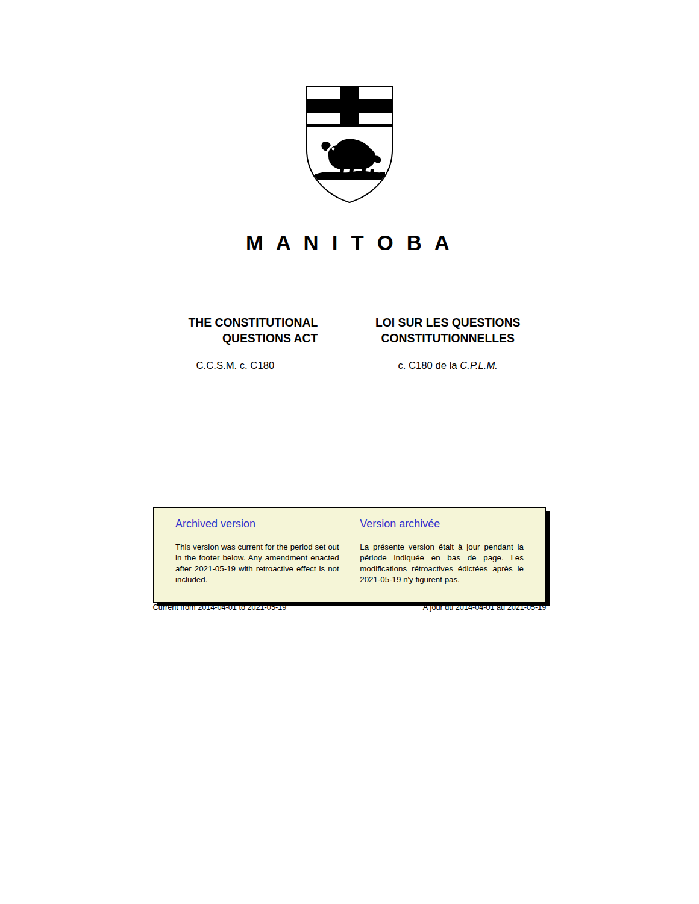M A N I T O B A
| THE CONSTITUTIONAL QUESTIONS ACT | LOI SUR LES QUESTIONS CONSTITUTIONNELLES |
| C.C.S.M. c. C180 | c. C180 de la C.P.L.M. |
| Archived version This version was current for the period set out in the footer below. Any amendment enacted after 2021-05-19 with retroactive effect is not included. | Version archivée La présente version était à jour pendant la période indiquée en bas de page. Les modifications rétroactives édictées après le 2021-05-19 n'y figurent pas. |
| Archived version | Version archivée |
| Current from 2014-04-01 to 2021-05-19 | À jour du 2014-04-01 au 2021-05-19 |